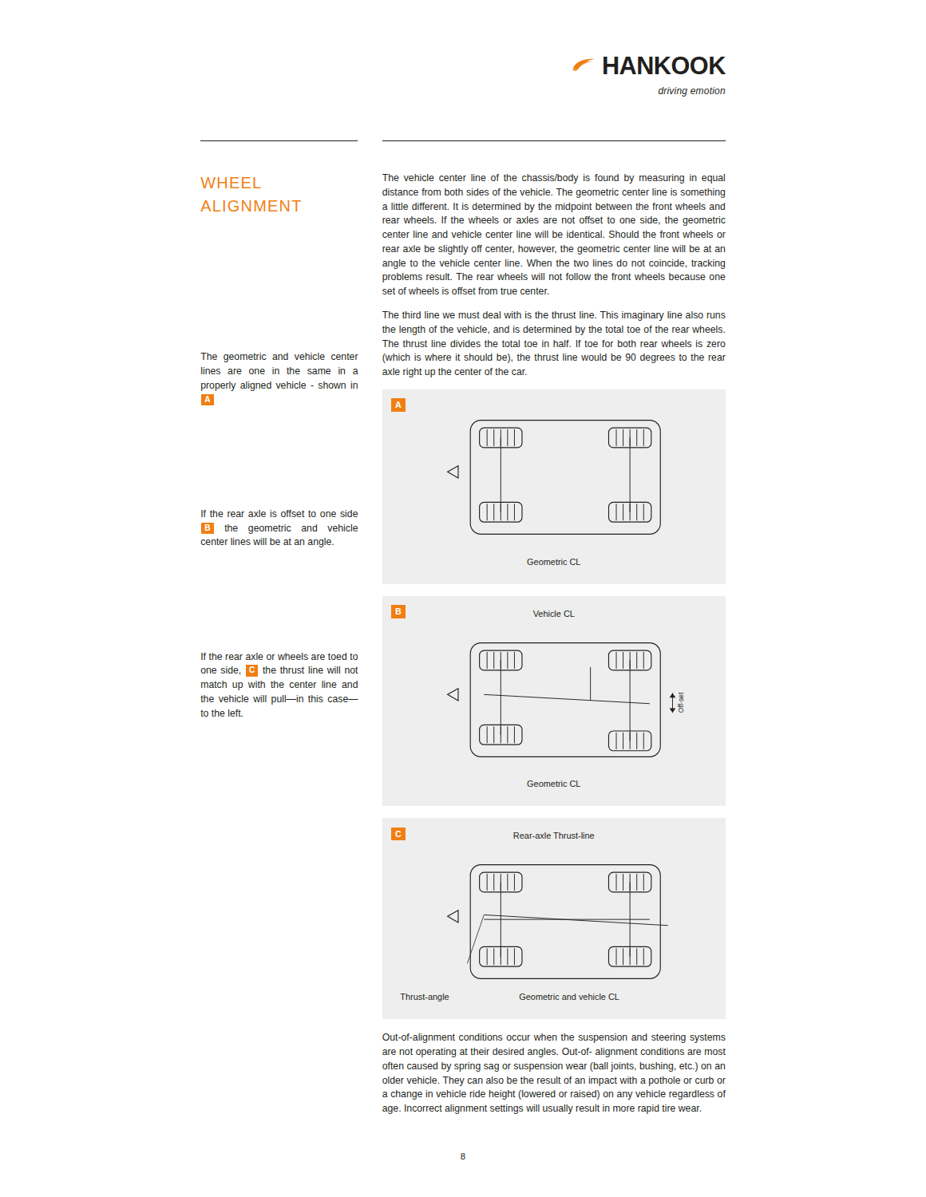HANKOOK
driving emotion
Wheel Alignment
The geometric and vehicle center lines are one in the same in a properly aligned vehicle - shown in A
If the rear axle is offset to one side B the geometric and vehicle center lines will be at an angle.
If the rear axle or wheels are toed to one side, C the thrust line will not match up with the center line and the vehicle will pull—in this case—to the left.
The vehicle center line of the chassis/body is found by measuring in equal distance from both sides of the vehicle. The geometric center line is something a little different. It is determined by the midpoint between the front wheels and rear wheels. If the wheels or axles are not offset to one side, the geometric center line and vehicle center line will be identical. Should the front wheels or rear axle be slightly off center, however, the geometric center line will be at an angle to the vehicle center line. When the two lines do not coincide, tracking problems result. The rear wheels will not follow the front wheels because one set of wheels is offset from true center.
The third line we must deal with is the thrust line. This imaginary line also runs the length of the vehicle, and is determined by the total toe of the rear wheels. The thrust line divides the total toe in half. If toe for both rear wheels is zero (which is where it should be), the thrust line would be 90 degrees to the rear axle right up the center of the car.
A
Geometric CL
B
Vehicle CL
Off-set
Geometric CL
C
Rear-axle Thrust-line
Thrust-angle
Geometric and vehicle CL
Out-of-alignment conditions occur when the suspension and steering systems are not operating at their desired angles. Out-of- alignment conditions are most often caused by spring sag or suspension wear (ball joints, bushing, etc.) on an older vehicle. They can also be the result of an impact with a pothole or curb or a change in vehicle ride height (lowered or raised) on any vehicle regardless of age. Incorrect alignment settings will usually result in more rapid tire wear.
8